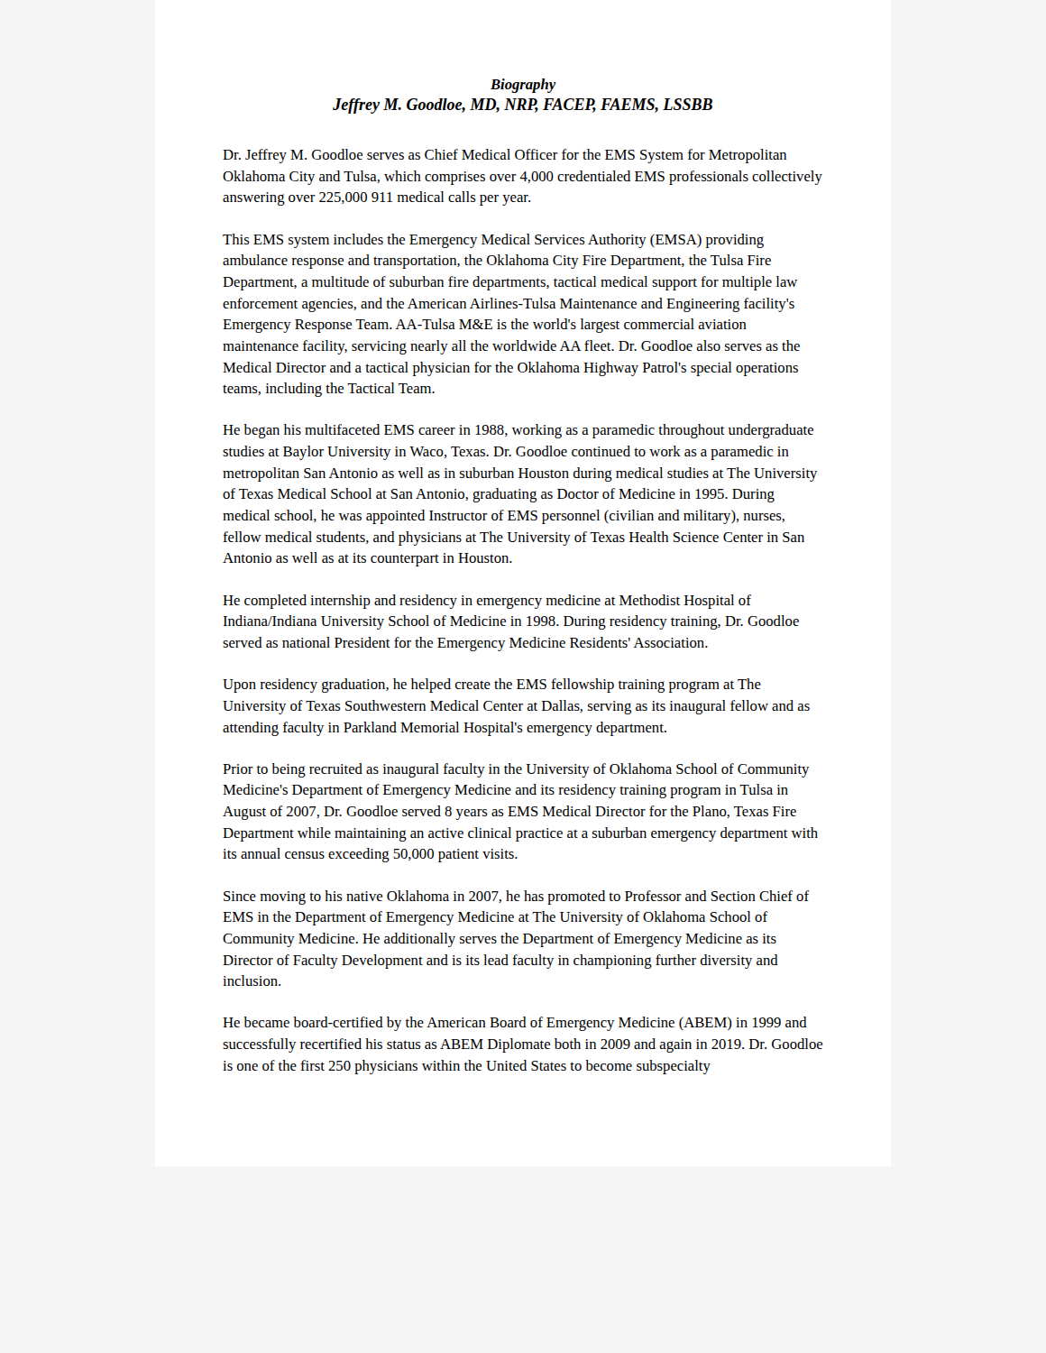Biography
Jeffrey M. Goodloe, MD, NRP, FACEP, FAEMS, LSSBB
Dr. Jeffrey M. Goodloe serves as Chief Medical Officer for the EMS System for Metropolitan Oklahoma City and Tulsa, which comprises over 4,000 credentialed EMS professionals collectively answering over 225,000 911 medical calls per year.
This EMS system includes the Emergency Medical Services Authority (EMSA) providing ambulance response and transportation, the Oklahoma City Fire Department, the Tulsa Fire Department, a multitude of suburban fire departments, tactical medical support for multiple law enforcement agencies, and the American Airlines-Tulsa Maintenance and Engineering facility's Emergency Response Team. AA-Tulsa M&E is the world's largest commercial aviation maintenance facility, servicing nearly all the worldwide AA fleet. Dr. Goodloe also serves as the Medical Director and a tactical physician for the Oklahoma Highway Patrol's special operations teams, including the Tactical Team.
He began his multifaceted EMS career in 1988, working as a paramedic throughout undergraduate studies at Baylor University in Waco, Texas. Dr. Goodloe continued to work as a paramedic in metropolitan San Antonio as well as in suburban Houston during medical studies at The University of Texas Medical School at San Antonio, graduating as Doctor of Medicine in 1995. During medical school, he was appointed Instructor of EMS personnel (civilian and military), nurses, fellow medical students, and physicians at The University of Texas Health Science Center in San Antonio as well as at its counterpart in Houston.
He completed internship and residency in emergency medicine at Methodist Hospital of Indiana/Indiana University School of Medicine in 1998. During residency training, Dr. Goodloe served as national President for the Emergency Medicine Residents' Association.
Upon residency graduation, he helped create the EMS fellowship training program at The University of Texas Southwestern Medical Center at Dallas, serving as its inaugural fellow and as attending faculty in Parkland Memorial Hospital's emergency department.
Prior to being recruited as inaugural faculty in the University of Oklahoma School of Community Medicine's Department of Emergency Medicine and its residency training program in Tulsa in August of 2007, Dr. Goodloe served 8 years as EMS Medical Director for the Plano, Texas Fire Department while maintaining an active clinical practice at a suburban emergency department with its annual census exceeding 50,000 patient visits.
Since moving to his native Oklahoma in 2007, he has promoted to Professor and Section Chief of EMS in the Department of Emergency Medicine at The University of Oklahoma School of Community Medicine. He additionally serves the Department of Emergency Medicine as its Director of Faculty Development and is its lead faculty in championing further diversity and inclusion.
He became board-certified by the American Board of Emergency Medicine (ABEM) in 1999 and successfully recertified his status as ABEM Diplomate both in 2009 and again in 2019. Dr. Goodloe is one of the first 250 physicians within the United States to become subspecialty